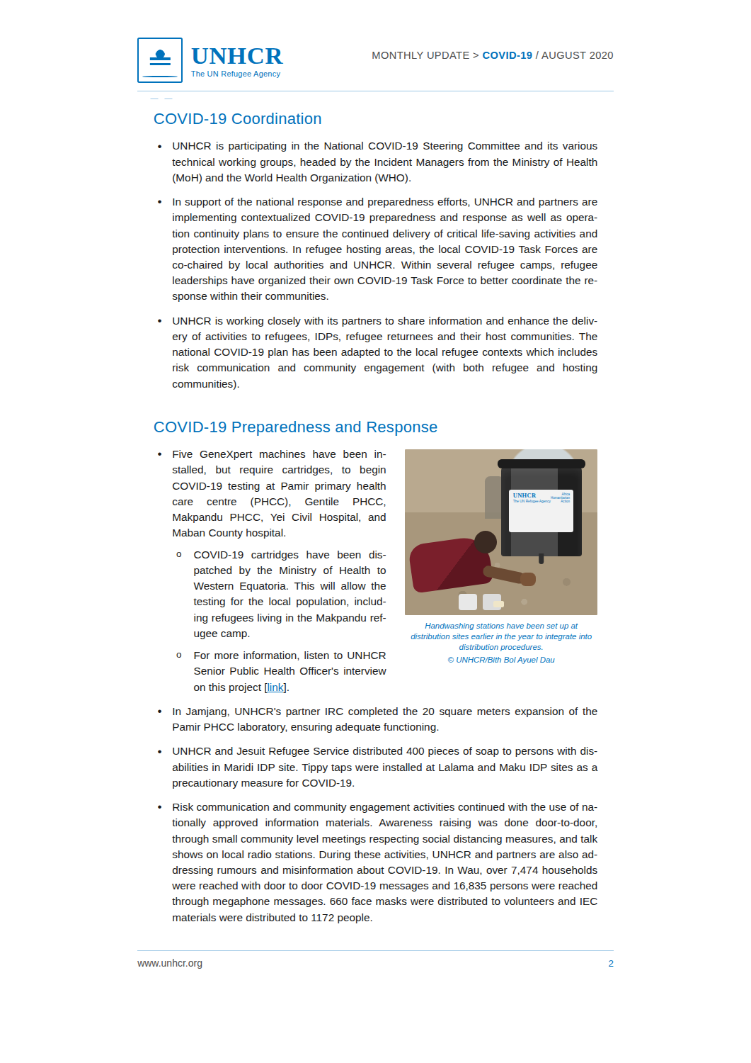UNHCR The UN Refugee Agency
MONTHLY UPDATE > COVID-19 / AUGUST 2020
COVID-19 Coordination
UNHCR is participating in the National COVID-19 Steering Committee and its various technical working groups, headed by the Incident Managers from the Ministry of Health (MoH) and the World Health Organization (WHO).
In support of the national response and preparedness efforts, UNHCR and partners are implementing contextualized COVID-19 preparedness and response as well as operation continuity plans to ensure the continued delivery of critical life-saving activities and protection interventions. In refugee hosting areas, the local COVID-19 Task Forces are co-chaired by local authorities and UNHCR. Within several refugee camps, refugee leaderships have organized their own COVID-19 Task Force to better coordinate the response within their communities.
UNHCR is working closely with its partners to share information and enhance the delivery of activities to refugees, IDPs, refugee returnees and their host communities. The national COVID-19 plan has been adapted to the local refugee contexts which includes risk communication and community engagement (with both refugee and hosting communities).
COVID-19 Preparedness and Response
UNHCR The UN Refugee Agency Africa
Humanitarian
Action
Handwashing stations have been set up at distribution sites earlier in the year to integrate into distribution procedures. © UNHCR/Bith Bol Ayuel Dau
Five GeneXpert machines have been installed, but require cartridges, to begin COVID-19 testing at Pamir primary health care centre (PHCC), Gentile PHCC, Makpandu PHCC, Yei Civil Hospital, and Maban County hospital.
COVID-19 cartridges have been dispatched by the Ministry of Health to Western Equatoria. This will allow the testing for the local population, including refugees living in the Makpandu refugee camp.
For more information, listen to UNHCR Senior Public Health Officer's interview on this project [link].
In Jamjang, UNHCR's partner IRC completed the 20 square meters expansion of the Pamir PHCC laboratory, ensuring adequate functioning.
UNHCR and Jesuit Refugee Service distributed 400 pieces of soap to persons with disabilities in Maridi IDP site. Tippy taps were installed at Lalama and Maku IDP sites as a precautionary measure for COVID-19.
Risk communication and community engagement activities continued with the use of nationally approved information materials. Awareness raising was done door-to-door, through small community level meetings respecting social distancing measures, and talk shows on local radio stations. During these activities, UNHCR and partners are also addressing rumours and misinformation about COVID-19. In Wau, over 7,474 households were reached with door to door COVID-19 messages and 16,835 persons were reached through megaphone messages. 660 face masks were distributed to volunteers and IEC materials were distributed to 1172 people.
www.unhcr.org 2